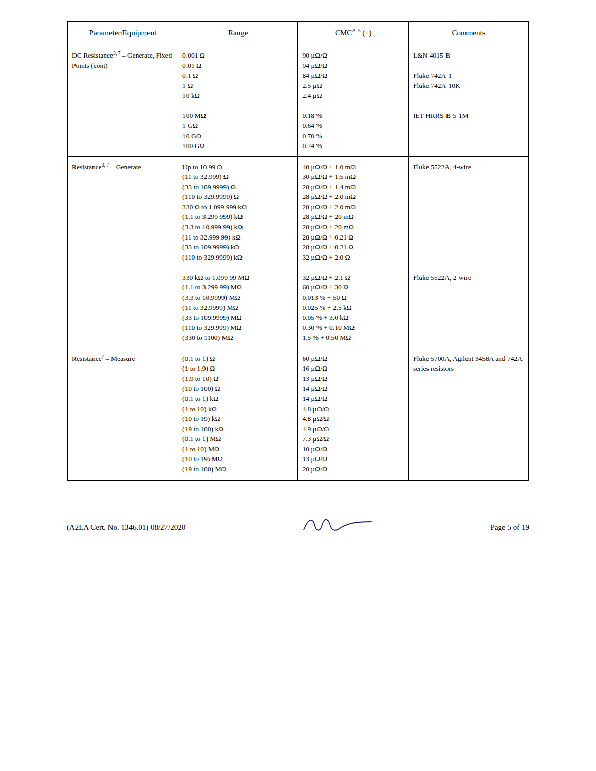| Parameter/Equipment | Range | CMC 2, 5 (±) | Comments |
| --- | --- | --- | --- |
| DC Resistance 3, 7 – Generate, Fixed Points (cont) | 0.001 Ω 0.01 Ω 0.1 Ω 1 Ω 10 kΩ 100 MΩ 1 GΩ 10 GΩ 100 GΩ | 90 µΩ/Ω 94 µΩ/Ω 84 µΩ/Ω 2.5 µΩ 2.4 µΩ 0.18 % 0.64 % 0.70 % 0.74 % | L&N 4015-B Fluke 742A-1 Fluke 742A-10K IET HRRS-B-5-1M |
| Resistance 3, 7 – Generate | Up to 10.99 Ω (11 to 32.999) Ω (33 to 109.9999) Ω (110 to 329.9999) Ω 330 Ω to 1.099 999 kΩ (1.1 to 3.299 999) kΩ (3.3 to 10.999 99) kΩ (11 to 32.999 99) kΩ (33 to 109.9999) kΩ (110 to 329.9999) kΩ 330 kΩ to 1.099 99 MΩ (1.1 to 3.299 99) MΩ (3.3 to 10.9999) MΩ (11 to 32.9999) MΩ (33 to 109.9999) MΩ (110 to 329.999) MΩ (330 to 1100) MΩ | 40 µΩ/Ω + 1.0 mΩ 30 µΩ/Ω + 1.5 mΩ 28 µΩ/Ω + 1.4 mΩ 28 µΩ/Ω + 2.0 mΩ 28 µΩ/Ω + 2.0 mΩ 28 µΩ/Ω + 20 mΩ 28 µΩ/Ω + 20 mΩ 28 µΩ/Ω + 0.21 Ω 28 µΩ/Ω + 0.21 Ω 32 µΩ/Ω + 2.0 Ω 32 µΩ/Ω + 2.1 Ω 60 µΩ/Ω + 30 Ω 0.013 % + 50 Ω 0.025 % + 2.5 kΩ 0.05 % + 3.0 kΩ 0.30 % + 0.10 MΩ 1.5 % + 0.50 MΩ | Fluke 5522A, 4-wire Fluke 5522A, 2-wire |
| Resistance 7 – Measure | (0.1 to 1) Ω (1 to 1.9) Ω (1.9 to 10) Ω (10 to 100) Ω (0.1 to 1) kΩ (1 to 10) kΩ (10 to 19) kΩ (19 to 100) kΩ (0.1 to 1) MΩ (1 to 10) MΩ (10 to 19) MΩ (19 to 100) MΩ | 60 µΩ/Ω 16 µΩ/Ω 13 µΩ/Ω 14 µΩ/Ω 14 µΩ/Ω 4.8 µΩ/Ω 4.8 µΩ/Ω 4.9 µΩ/Ω 7.3 µΩ/Ω 10 µΩ/Ω 13 µΩ/Ω 20 µΩ/Ω | Fluke 5700A, Agilent 3458A and 742A series resistors |
(A2LA Cert. No. 1346.01) 08/27/2020
Page 5 of 19